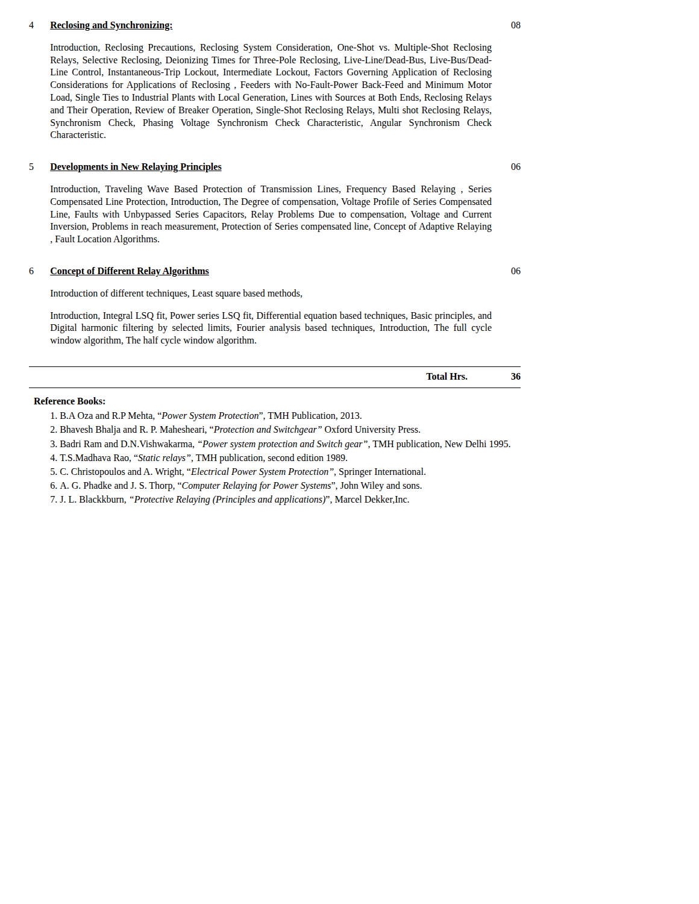4
Reclosing and Synchronizing:
08
Introduction, Reclosing Precautions, Reclosing System Consideration, One-Shot vs. Multiple-Shot Reclosing Relays, Selective Reclosing, Deionizing Times for Three-Pole Reclosing, Live-Line/Dead-Bus, Live-Bus/Dead-Line Control, Instantaneous-Trip Lockout, Intermediate Lockout, Factors Governing Application of Reclosing Considerations for Applications of Reclosing , Feeders with No-Fault-Power Back-Feed and Minimum Motor Load, Single Ties to Industrial Plants with Local Generation, Lines with Sources at Both Ends, Reclosing Relays and Their Operation, Review of Breaker Operation, Single-Shot Reclosing Relays, Multi shot Reclosing Relays, Synchronism Check, Phasing Voltage Synchronism Check Characteristic, Angular Synchronism Check Characteristic.
5
Developments in New Relaying Principles
06
Introduction, Traveling Wave Based Protection of Transmission Lines, Frequency Based Relaying , Series Compensated Line Protection, Introduction, The Degree of compensation, Voltage Profile of Series Compensated Line, Faults with Unbypassed Series Capacitors, Relay Problems Due to compensation, Voltage and Current Inversion, Problems in reach measurement, Protection of Series compensated line, Concept of Adaptive Relaying , Fault Location Algorithms.
6
Concept of Different Relay Algorithms
06
Introduction of different techniques, Least square based methods,
Introduction, Integral LSQ fit, Power series LSQ fit, Differential equation based techniques, Basic principles, and Digital harmonic filtering by selected limits, Fourier analysis based techniques, Introduction, The full cycle window algorithm, The half cycle window algorithm.
Total Hrs.
36
Reference Books:
B.A Oza and R.P Mehta, “Power System Protection”, TMH Publication, 2013.
Bhavesh Bhalja and R. P. Mahesheari, “Protection and Switchgear” Oxford University Press.
Badri Ram and D.N.Vishwakarma, “Power system protection and Switch gear”, TMH publication, New Delhi 1995.
T.S.Madhava Rao, “Static relays”, TMH publication, second edition 1989.
C. Christopoulos and A. Wright, “Electrical Power System Protection”, Springer International.
A. G. Phadke and J. S. Thorp, “Computer Relaying for Power Systems”, John Wiley and sons.
J. L. Blackkburn, “Protective Relaying (Principles and applications)”, Marcel Dekker,Inc.